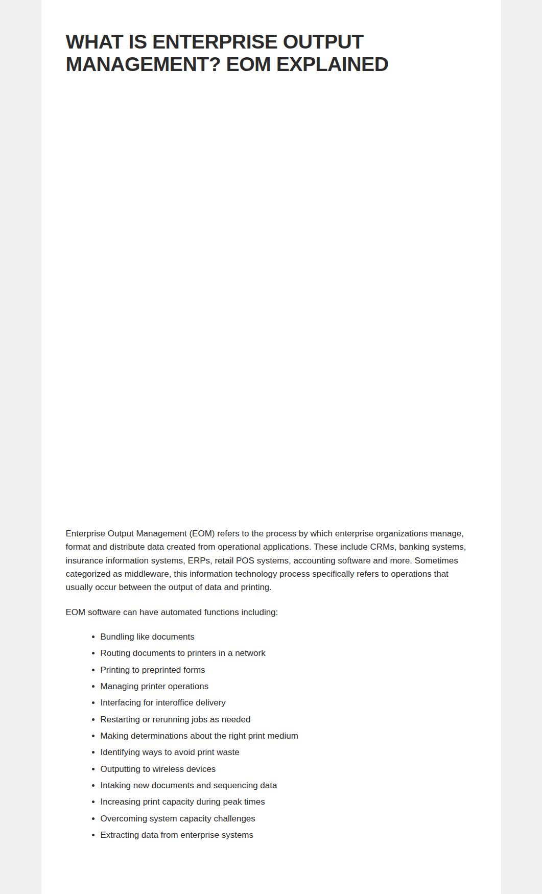What Is Enterprise Output Management? EOM Explained
Enterprise Output Management (EOM) refers to the process by which enterprise organizations manage, format and distribute data created from operational applications. These include CRMs, banking systems, insurance information systems, ERPs, retail POS systems, accounting software and more. Sometimes categorized as middleware, this information technology process specifically refers to operations that usually occur between the output of data and printing.
EOM software can have automated functions including:
Bundling like documents
Routing documents to printers in a network
Printing to preprinted forms
Managing printer operations
Interfacing for interoffice delivery
Restarting or rerunning jobs as needed
Making determinations about the right print medium
Identifying ways to avoid print waste
Outputting to wireless devices
Intaking new documents and sequencing data
Increasing print capacity during peak times
Overcoming system capacity challenges
Extracting data from enterprise systems